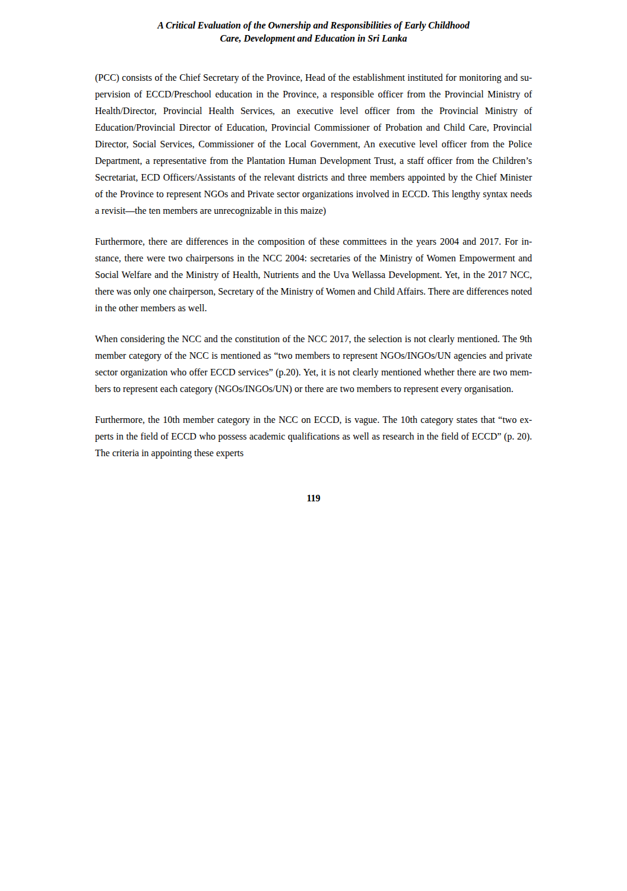A Critical Evaluation of the Ownership and Responsibilities of Early Childhood
Care, Development and Education in Sri Lanka
(PCC) consists of the Chief Secretary of the Province, Head of the establishment instituted for monitoring and supervision of ECCD/Preschool education in the Province, a responsible officer from the Provincial Ministry of Health/Director, Provincial Health Services, an executive level officer from the Provincial Ministry of Education/Provincial Director of Education, Provincial Commissioner of Probation and Child Care, Provincial Director, Social Services, Commissioner of the Local Government, An executive level officer from the Police Department, a representative from the Plantation Human Development Trust, a staff officer from the Children’s Secretariat, ECD Officers/Assistants of the relevant districts and three members appointed by the Chief Minister of the Province to represent NGOs and Private sector organizations involved in ECCD. This lengthy syntax needs a revisit—the ten members are unrecognizable in this maize)
Furthermore, there are differences in the composition of these committees in the years 2004 and 2017. For instance, there were two chairpersons in the NCC 2004: secretaries of the Ministry of Women Empowerment and Social Welfare and the Ministry of Health, Nutrients and the Uva Wellassa Development. Yet, in the 2017 NCC, there was only one chairperson, Secretary of the Ministry of Women and Child Affairs. There are differences noted in the other members as well.
When considering the NCC and the constitution of the NCC 2017, the selection is not clearly mentioned. The 9th member category of the NCC is mentioned as “two members to represent NGOs/INGOs/UN agencies and private sector organization who offer ECCD services” (p.20). Yet, it is not clearly mentioned whether there are two members to represent each category (NGOs/INGOs/UN) or there are two members to represent every organisation.
Furthermore, the 10th member category in the NCC on ECCD, is vague. The 10th category states that “two experts in the field of ECCD who possess academic qualifications as well as research in the field of ECCD” (p. 20). The criteria in appointing these experts
119